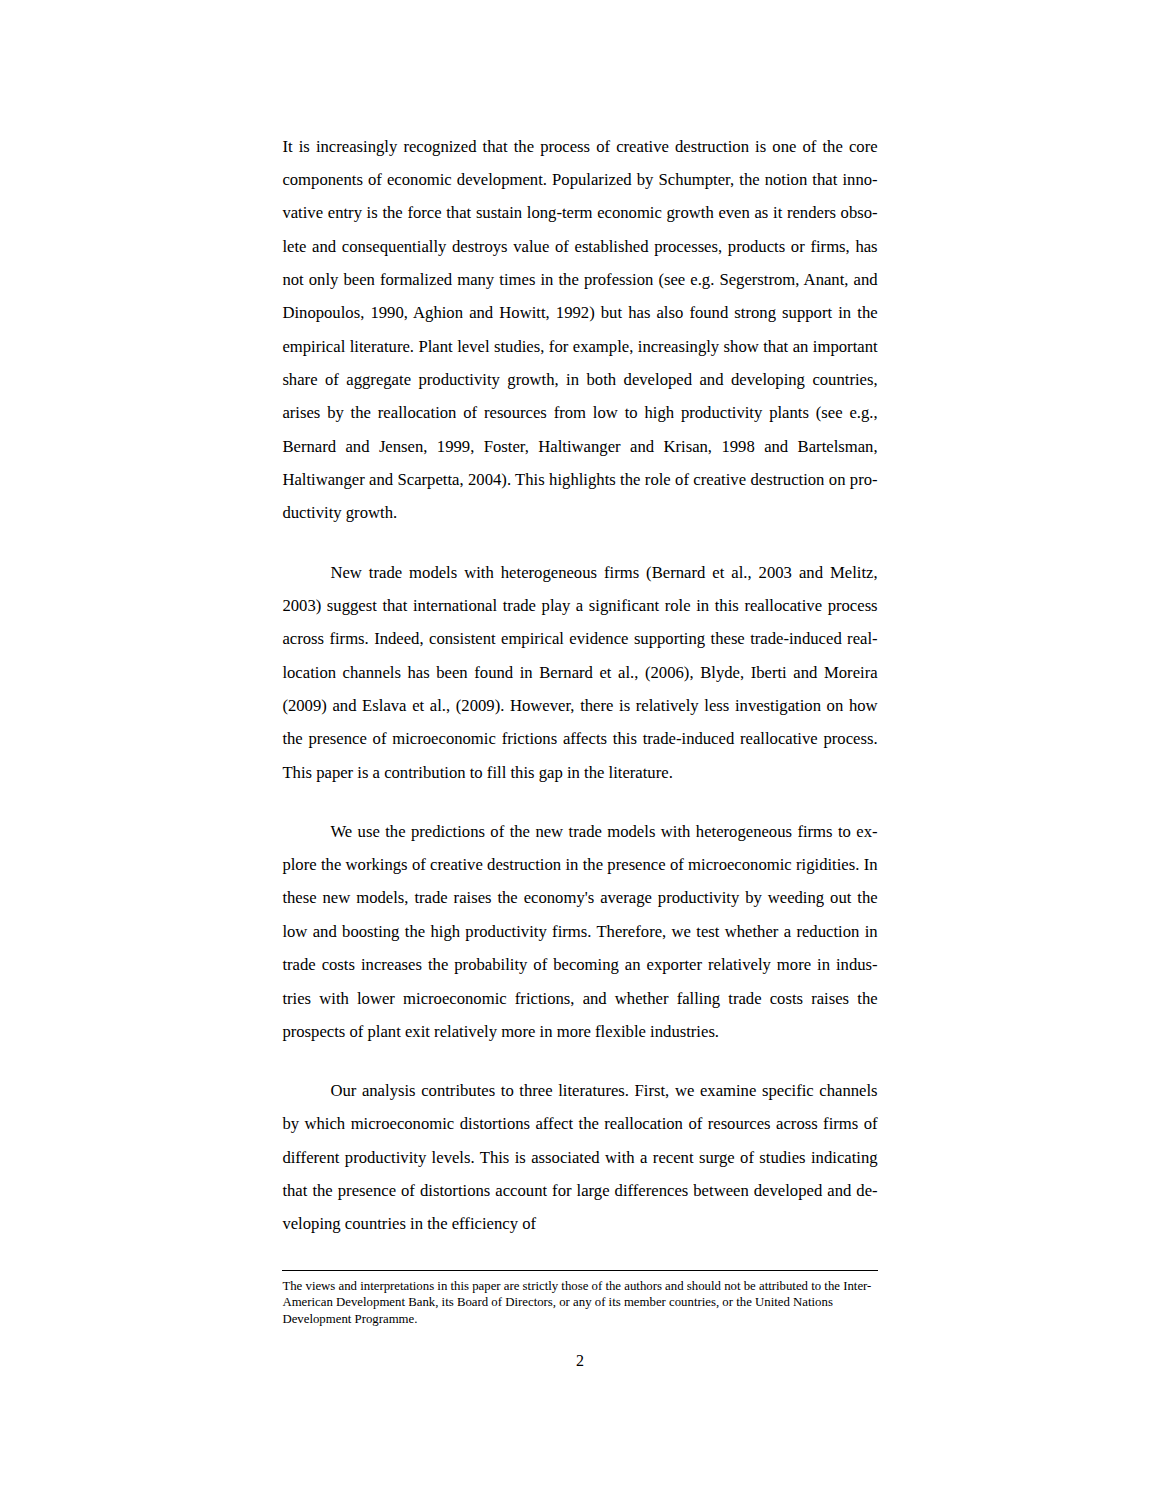It is increasingly recognized that the process of creative destruction is one of the core components of economic development. Popularized by Schumpter, the notion that innovative entry is the force that sustain long-term economic growth even as it renders obsolete and consequentially destroys value of established processes, products or firms, has not only been formalized many times in the profession (see e.g. Segerstrom, Anant, and Dinopoulos, 1990, Aghion and Howitt, 1992) but has also found strong support in the empirical literature. Plant level studies, for example, increasingly show that an important share of aggregate productivity growth, in both developed and developing countries, arises by the reallocation of resources from low to high productivity plants (see e.g., Bernard and Jensen, 1999, Foster, Haltiwanger and Krisan, 1998 and Bartelsman, Haltiwanger and Scarpetta, 2004). This highlights the role of creative destruction on productivity growth.
New trade models with heterogeneous firms (Bernard et al., 2003 and Melitz, 2003) suggest that international trade play a significant role in this reallocative process across firms. Indeed, consistent empirical evidence supporting these trade-induced reallocation channels has been found in Bernard et al., (2006), Blyde, Iberti and Moreira (2009) and Eslava et al., (2009). However, there is relatively less investigation on how the presence of microeconomic frictions affects this trade-induced reallocative process. This paper is a contribution to fill this gap in the literature.
We use the predictions of the new trade models with heterogeneous firms to explore the workings of creative destruction in the presence of microeconomic rigidities. In these new models, trade raises the economy's average productivity by weeding out the low and boosting the high productivity firms. Therefore, we test whether a reduction in trade costs increases the probability of becoming an exporter relatively more in industries with lower microeconomic frictions, and whether falling trade costs raises the prospects of plant exit relatively more in more flexible industries.
Our analysis contributes to three literatures. First, we examine specific channels by which microeconomic distortions affect the reallocation of resources across firms of different productivity levels. This is associated with a recent surge of studies indicating that the presence of distortions account for large differences between developed and developing countries in the efficiency of
The views and interpretations in this paper are strictly those of the authors and should not be attributed to the Inter-American Development Bank, its Board of Directors, or any of its member countries, or the United Nations Development Programme.
2